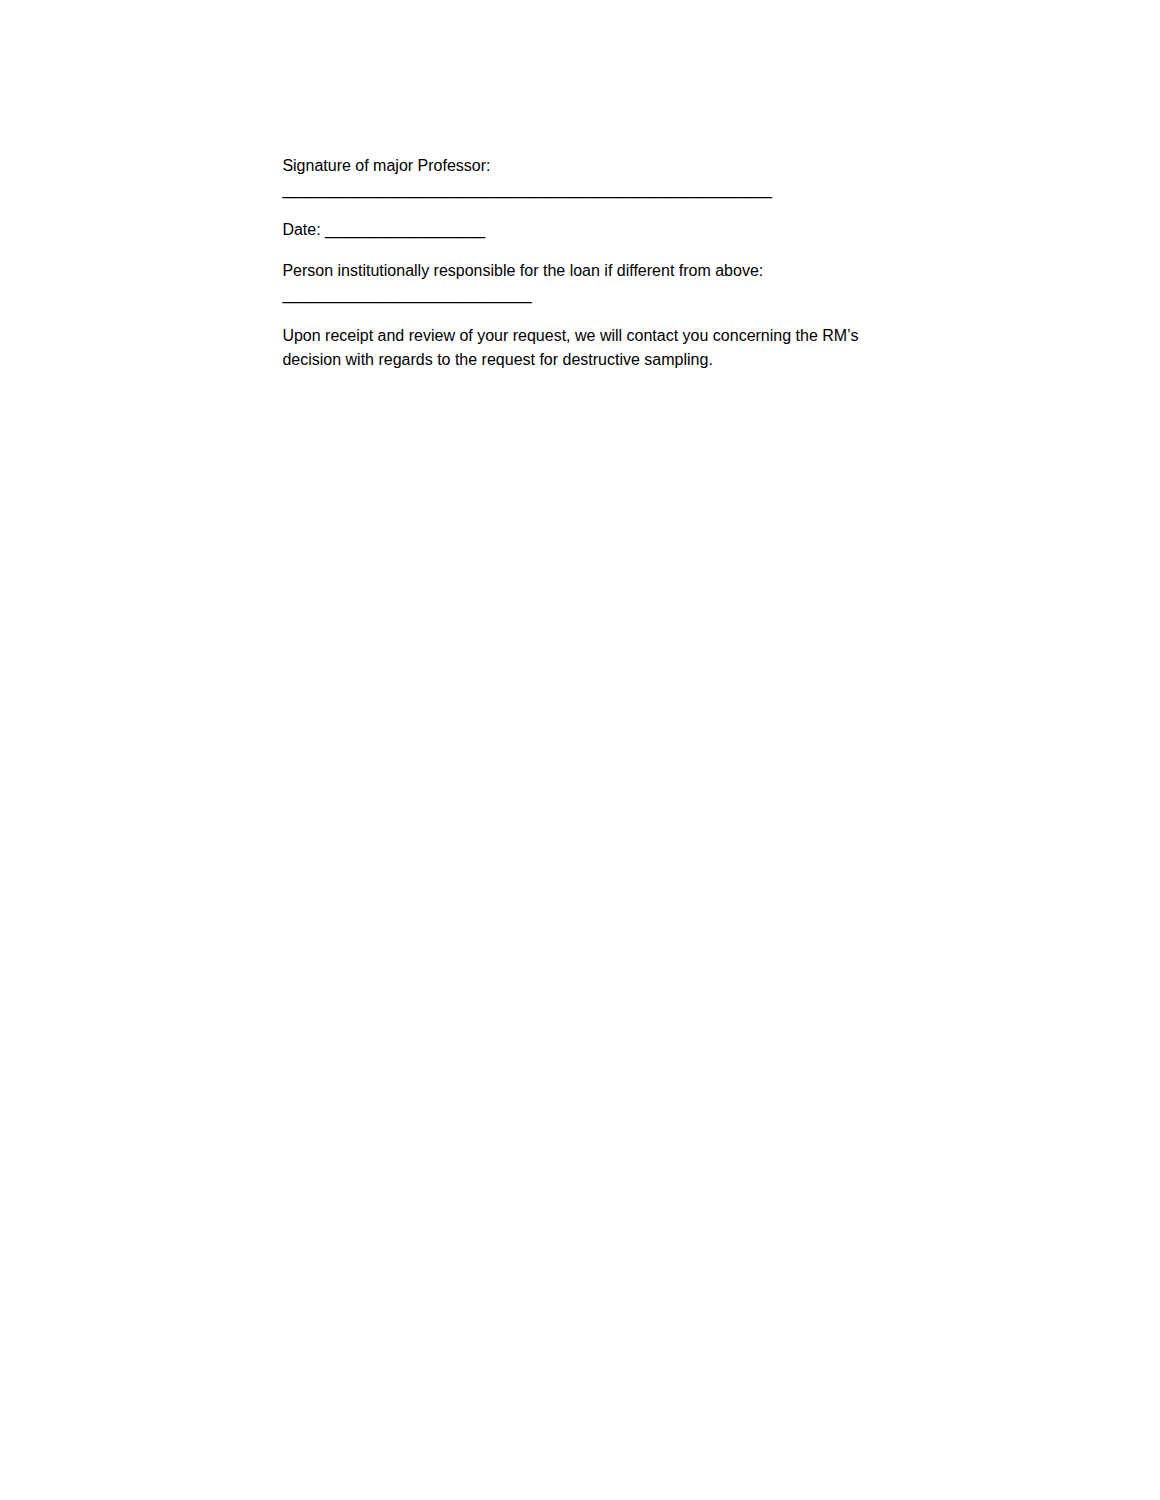Signature of major Professor: _______________________________________________________
Date: __________________
Person institutionally responsible for the loan if different from above: ____________________________
Upon receipt and review of your request, we will contact you concerning the RM’s decision with regards to the request for destructive sampling.